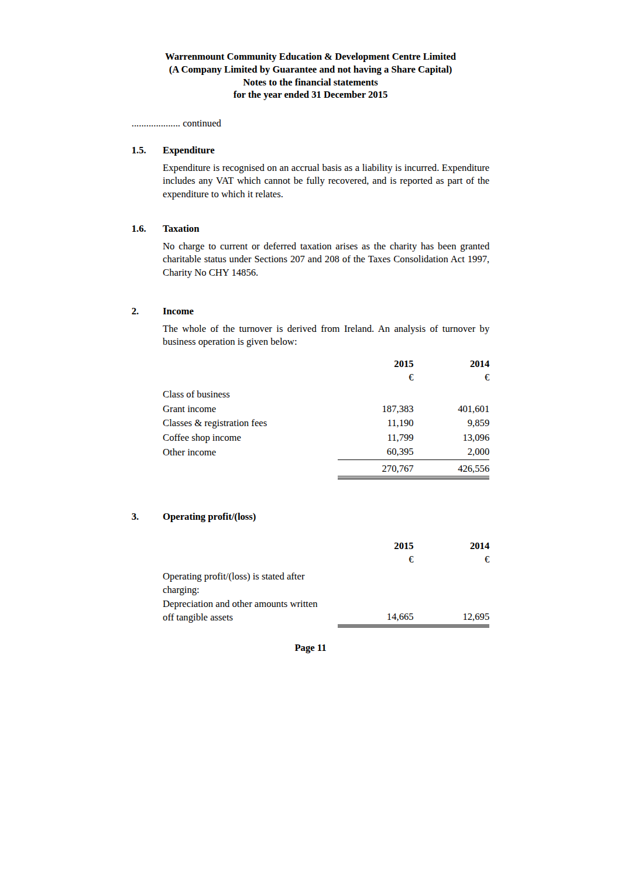Warrenmount Community Education & Development Centre Limited
(A Company Limited by Guarantee and not having a Share Capital)
Notes to the financial statements
for the year ended 31 December 2015
.................... continued
1.5. Expenditure
Expenditure is recognised on an accrual basis as a liability is incurred. Expenditure includes any VAT which cannot be fully recovered, and is reported as part of the expenditure to which it relates.
1.6. Taxation
No charge to current or deferred taxation arises as the charity has been granted charitable status under Sections 207 and 208 of the Taxes Consolidation Act 1997, Charity No CHY 14856.
2. Income
The whole of the turnover is derived from Ireland. An analysis of turnover by business operation is given below:
| | 2015 | 2014 |
| | € | € |
| Class of business | | |
| Grant income | 187,383 | 401,601 |
| Classes & registration fees | 11,190 | 9,859 |
| Coffee shop income | 11,799 | 13,096 |
| Other income | 60,395 | 2,000 |
| | 270,767 | 426,556 |
3. Operating profit/(loss)
| | 2015 | 2014 |
| | € | € |
| Operating profit/(loss) is stated after charging: | | |
| Depreciation and other amounts written off tangible assets | 14,665 | 12,695 |
Page 11